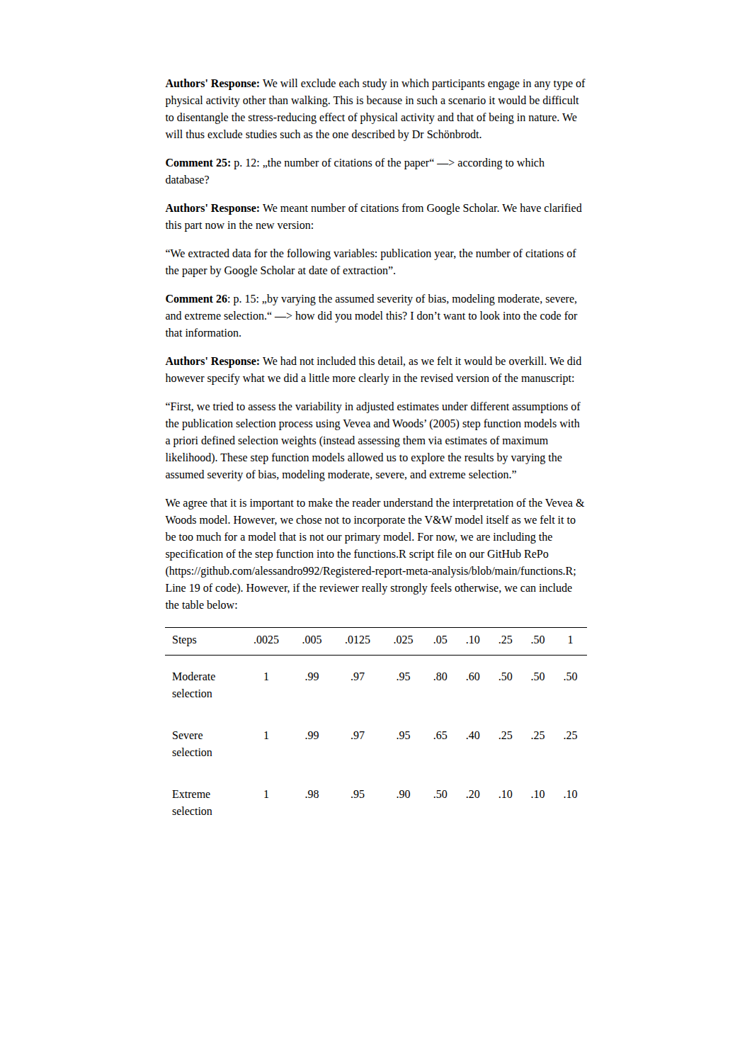Authors' Response: We will exclude each study in which participants engage in any type of physical activity other than walking. This is because in such a scenario it would be difficult to disentangle the stress-reducing effect of physical activity and that of being in nature. We will thus exclude studies such as the one described by Dr Schönbrodt.
Comment 25: p. 12: „the number of citations of the paper“ —> according to which database?
Authors' Response: We meant number of citations from Google Scholar. We have clarified this part now in the new version:
“We extracted data for the following variables: publication year, the number of citations of the paper by Google Scholar at date of extraction”.
Comment 26: p. 15: „by varying the assumed severity of bias, modeling moderate, severe, and extreme selection.“ —> how did you model this? I don’t want to look into the code for that information.
Authors' Response: We had not included this detail, as we felt it would be overkill. We did however specify what we did a little more clearly in the revised version of the manuscript:
“First, we tried to assess the variability in adjusted estimates under different assumptions of the publication selection process using Vevea and Woods’ (2005) step function models with a priori defined selection weights (instead assessing them via estimates of maximum likelihood). These step function models allowed us to explore the results by varying the assumed severity of bias, modeling moderate, severe, and extreme selection.”
We agree that it is important to make the reader understand the interpretation of the Vevea & Woods model. However, we chose not to incorporate the V&W model itself as we felt it to be too much for a model that is not our primary model. For now, we are including the specification of the step function into the functions.R script file on our GitHub RePo (https://github.com/alessandro992/Registered-report-meta-analysis/blob/main/functions.R; Line 19 of code). However, if the reviewer really strongly feels otherwise, we can include the table below:
| Steps | .0025 | .005 | .0125 | .025 | .05 | .10 | .25 | .50 | 1 |
| --- | --- | --- | --- | --- | --- | --- | --- | --- | --- |
| Moderate selection | 1 | .99 | .97 | .95 | .80 | .60 | .50 | .50 | .50 |
| Severe selection | 1 | .99 | .97 | .95 | .65 | .40 | .25 | .25 | .25 |
| Extreme selection | 1 | .98 | .95 | .90 | .50 | .20 | .10 | .10 | .10 |